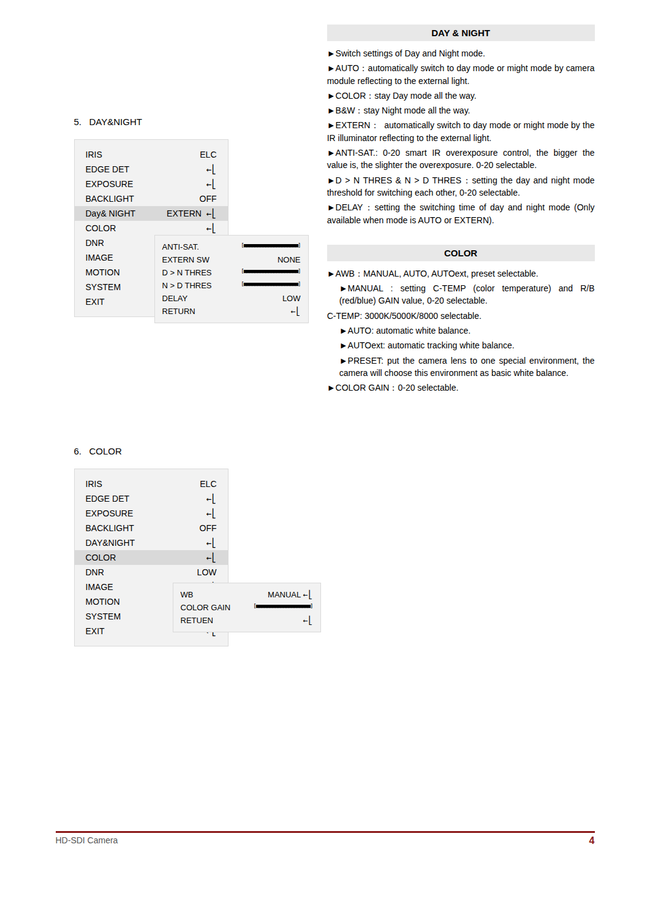5. DAY&NIGHT
IRIS ELC
EDGE DET←⎣
EXPOSURE←⎣
BACKLIGHT OFF
Day& NIGHT EXTERN ←⎣
COLOR←⎣
DNR LOW
IMAGE←⎣
MOTION OFF
SYSTEM←⎣
EXIT←⎣
ANTI-SAT.[■■■■■■■■■■■■■■■■■■■■]
EXTERN SW NONE
D > N THRES[■■■■■■■■■■■■■■■■■■■■]
N > D THRES[■■■■■■■■■■■■■■■■■■■■]
DELAY LOW
RETURN←⎣
6. COLOR
IRIS ELC
EDGE DET←⎣
EXPOSURE←⎣
BACKLIGHT OFF
DAY&NIGHT←⎣
COLOR←⎣
DNR LOW
IMAGE←⎣
MOTION OFF
SYSTEM←⎣
EXIT←⎣
WB MANUAL ←⎣
COLOR GAIN[■■■■■■■■■■■■■■■■■■■■]
RETUEN←⎣
DAY & NIGHT
►Switch settings of Day and Night mode.
►AUTO：automatically switch to day mode or might mode by camera module reflecting to the external light.
►COLOR：stay Day mode all the way.
►B&W：stay Night mode all the way.
►EXTERN： automatically switch to day mode or might mode by the IR illuminator reflecting to the external light.
►ANTI-SAT.: 0-20 smart IR overexposure control, the bigger the value is, the slighter the overexposure. 0-20 selectable.
►D > N THRES & N > D THRES：setting the day and night mode threshold for switching each other, 0-20 selectable.
►DELAY：setting the switching time of day and night mode (Only available when mode is AUTO or EXTERN).
COLOR
►AWB：MANUAL, AUTO, AUTOext, preset selectable.
►MANUAL : setting C-TEMP (color temperature) and R/B (red/blue) GAIN value, 0-20 selectable.
C-TEMP: 3000K/5000K/8000 selectable.
►AUTO: automatic white balance.
►AUTOext: automatic tracking white balance.
►PRESET: put the camera lens to one special environment, the camera will choose this environment as basic white balance.
►COLOR GAIN：0-20 selectable.
HD-SDI Camera 4